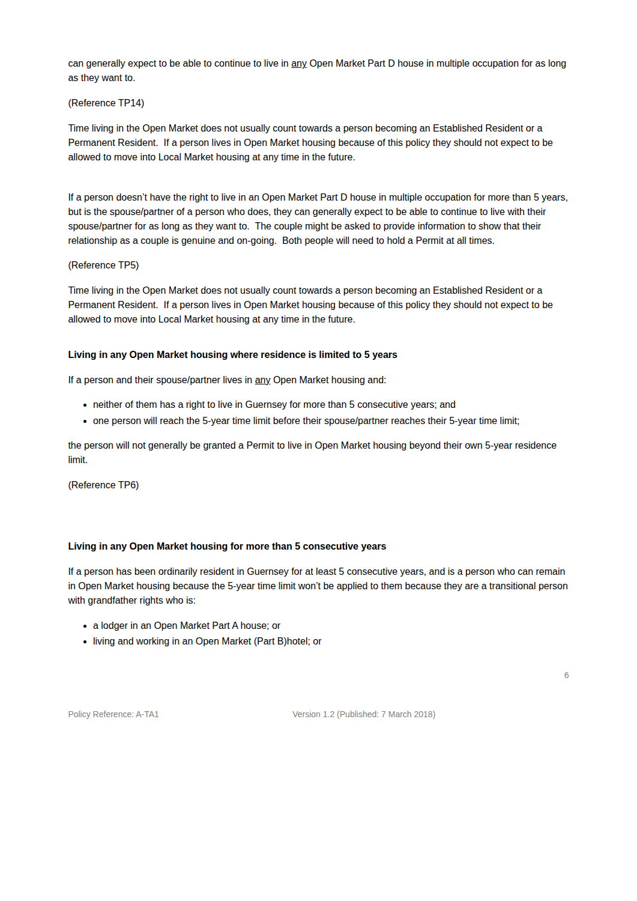can generally expect to be able to continue to live in any Open Market Part D house in multiple occupation for as long as they want to.
(Reference TP14)
Time living in the Open Market does not usually count towards a person becoming an Established Resident or a Permanent Resident. If a person lives in Open Market housing because of this policy they should not expect to be allowed to move into Local Market housing at any time in the future.
If a person doesn’t have the right to live in an Open Market Part D house in multiple occupation for more than 5 years, but is the spouse/partner of a person who does, they can generally expect to be able to continue to live with their spouse/partner for as long as they want to. The couple might be asked to provide information to show that their relationship as a couple is genuine and on-going. Both people will need to hold a Permit at all times.
(Reference TP5)
Time living in the Open Market does not usually count towards a person becoming an Established Resident or a Permanent Resident. If a person lives in Open Market housing because of this policy they should not expect to be allowed to move into Local Market housing at any time in the future.
Living in any Open Market housing where residence is limited to 5 years
If a person and their spouse/partner lives in any Open Market housing and:
neither of them has a right to live in Guernsey for more than 5 consecutive years; and
one person will reach the 5-year time limit before their spouse/partner reaches their 5-year time limit;
the person will not generally be granted a Permit to live in Open Market housing beyond their own 5-year residence limit.
(Reference TP6)
Living in any Open Market housing for more than 5 consecutive years
If a person has been ordinarily resident in Guernsey for at least 5 consecutive years, and is a person who can remain in Open Market housing because the 5-year time limit won’t be applied to them because they are a transitional person with grandfather rights who is:
a lodger in an Open Market Part A house; or
living and working in an Open Market (Part B)hotel; or
6
Policy Reference: A-TA1
Version 1.2 (Published: 7 March 2018)